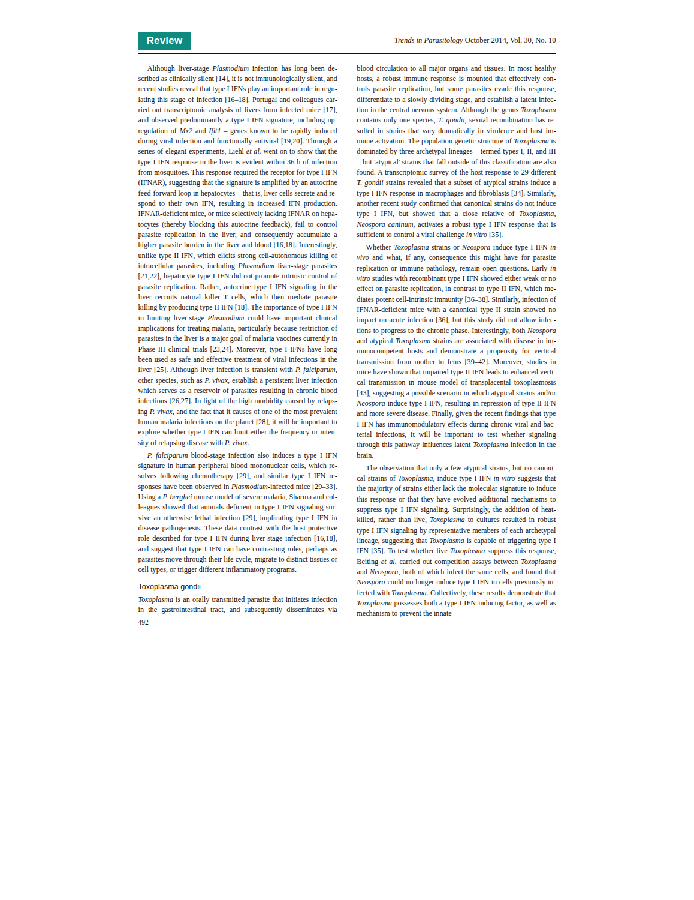Review
Trends in Parasitology October 2014, Vol. 30, No. 10
Although liver-stage Plasmodium infection has long been described as clinically silent [14], it is not immunologically silent, and recent studies reveal that type I IFNs play an important role in regulating this stage of infection [16–18]. Portugal and colleagues carried out transcriptomic analysis of livers from infected mice [17], and observed predominantly a type I IFN signature, including upregulation of Mx2 and Ifit1 – genes known to be rapidly induced during viral infection and functionally antiviral [19,20]. Through a series of elegant experiments, Liehl et al. went on to show that the type I IFN response in the liver is evident within 36 h of infection from mosquitoes. This response required the receptor for type I IFN (IFNAR), suggesting that the signature is amplified by an autocrine feed-forward loop in hepatocytes – that is, liver cells secrete and respond to their own IFN, resulting in increased IFN production. IFNAR-deficient mice, or mice selectively lacking IFNAR on hepatocytes (thereby blocking this autocrine feedback), fail to control parasite replication in the liver, and consequently accumulate a higher parasite burden in the liver and blood [16,18]. Interestingly, unlike type II IFN, which elicits strong cell-autonomous killing of intracellular parasites, including Plasmodium liver-stage parasites [21,22], hepatocyte type I IFN did not promote intrinsic control of parasite replication. Rather, autocrine type I IFN signaling in the liver recruits natural killer T cells, which then mediate parasite killing by producing type II IFN [18]. The importance of type I IFN in limiting liver-stage Plasmodium could have important clinical implications for treating malaria, particularly because restriction of parasites in the liver is a major goal of malaria vaccines currently in Phase III clinical trials [23,24]. Moreover, type I IFNs have long been used as safe and effective treatment of viral infections in the liver [25]. Although liver infection is transient with P. falciparum, other species, such as P. vivax, establish a persistent liver infection which serves as a reservoir of parasites resulting in chronic blood infections [26,27]. In light of the high morbidity caused by relapsing P. vivax, and the fact that it causes of one of the most prevalent human malaria infections on the planet [28], it will be important to explore whether type I IFN can limit either the frequency or intensity of relapsing disease with P. vivax.
P. falciparum blood-stage infection also induces a type I IFN signature in human peripheral blood mononuclear cells, which resolves following chemotherapy [29], and similar type I IFN responses have been observed in Plasmodium-infected mice [29–33]. Using a P. berghei mouse model of severe malaria, Sharma and colleagues showed that animals deficient in type I IFN signaling survive an otherwise lethal infection [29], implicating type I IFN in disease pathogenesis. These data contrast with the host-protective role described for type I IFN during liver-stage infection [16,18], and suggest that type I IFN can have contrasting roles, perhaps as parasites move through their life cycle, migrate to distinct tissues or cell types, or trigger different inflammatory programs.
Toxoplasma gondii
Toxoplasma is an orally transmitted parasite that initiates infection in the gastrointestinal tract, and subsequently disseminates via blood circulation to all major organs and tissues. In most healthy hosts, a robust immune response is mounted that effectively controls parasite replication, but some parasites evade this response, differentiate to a slowly dividing stage, and establish a latent infection in the central nervous system. Although the genus Toxoplasma contains only one species, T. gondii, sexual recombination has resulted in strains that vary dramatically in virulence and host immune activation. The population genetic structure of Toxoplasma is dominated by three archetypal lineages – termed types I, II, and III – but 'atypical' strains that fall outside of this classification are also found. A transcriptomic survey of the host response to 29 different T. gondii strains revealed that a subset of atypical strains induce a type I IFN response in macrophages and fibroblasts [34]. Similarly, another recent study confirmed that canonical strains do not induce type I IFN, but showed that a close relative of Toxoplasma, Neospora caninum, activates a robust type I IFN response that is sufficient to control a viral challenge in vitro [35].
Whether Toxoplasma strains or Neospora induce type I IFN in vivo and what, if any, consequence this might have for parasite replication or immune pathology, remain open questions. Early in vitro studies with recombinant type I IFN showed either weak or no effect on parasite replication, in contrast to type II IFN, which mediates potent cell-intrinsic immunity [36–38]. Similarly, infection of IFNAR-deficient mice with a canonical type II strain showed no impact on acute infection [36], but this study did not allow infections to progress to the chronic phase. Interestingly, both Neospora and atypical Toxoplasma strains are associated with disease in immunocompetent hosts and demonstrate a propensity for vertical transmission from mother to fetus [39–42]. Moreover, studies in mice have shown that impaired type II IFN leads to enhanced vertical transmission in mouse model of transplacental toxoplasmosis [43], suggesting a possible scenario in which atypical strains and/or Neospora induce type I IFN, resulting in repression of type II IFN and more severe disease. Finally, given the recent findings that type I IFN has immunomodulatory effects during chronic viral and bacterial infections, it will be important to test whether signaling through this pathway influences latent Toxoplasma infection in the brain.
The observation that only a few atypical strains, but no canonical strains of Toxoplasma, induce type I IFN in vitro suggests that the majority of strains either lack the molecular signature to induce this response or that they have evolved additional mechanisms to suppress type I IFN signaling. Surprisingly, the addition of heat-killed, rather than live, Toxoplasma to cultures resulted in robust type I IFN signaling by representative members of each archetypal lineage, suggesting that Toxoplasma is capable of triggering type I IFN [35]. To test whether live Toxoplasma suppress this response, Beiting et al. carried out competition assays between Toxoplasma and Neospora, both of which infect the same cells, and found that Neospora could no longer induce type I IFN in cells previously infected with Toxoplasma. Collectively, these results demonstrate that Toxoplasma possesses both a type I IFN-inducing factor, as well as mechanism to prevent the innate
492